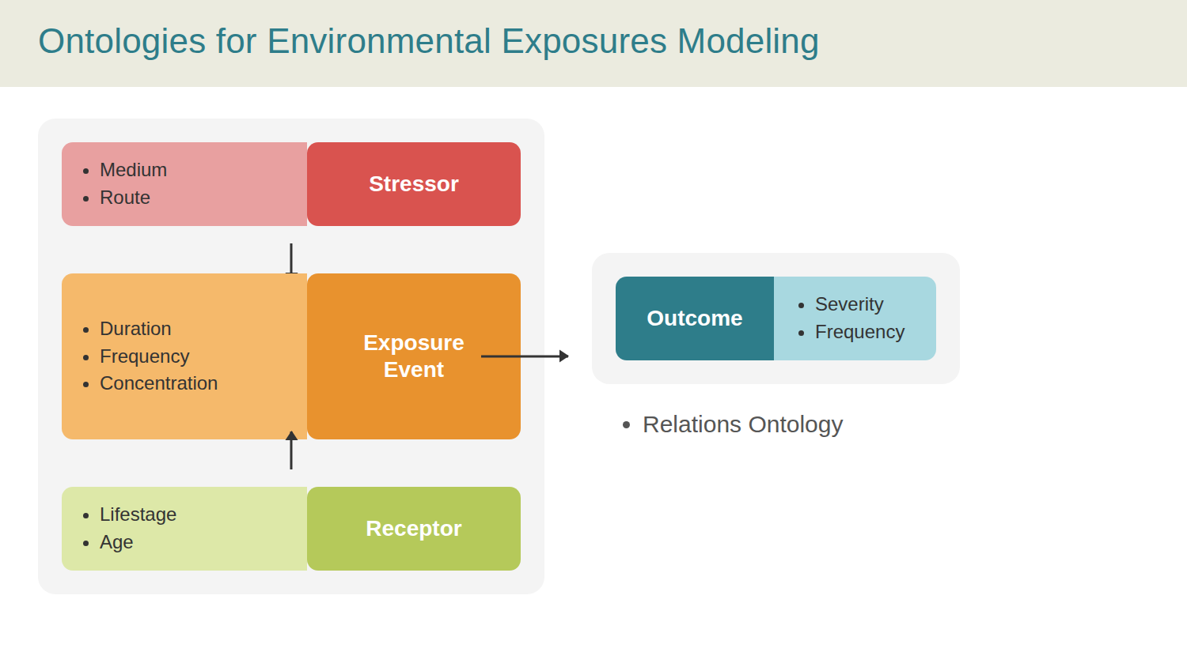Ontologies for Environmental Exposures Modeling
Medium
Route
Stressor
Duration
Frequency
Concentration
Exposure
Event
Lifestage
Age
Receptor
Outcome
Severity
Frequency
Relations Ontology